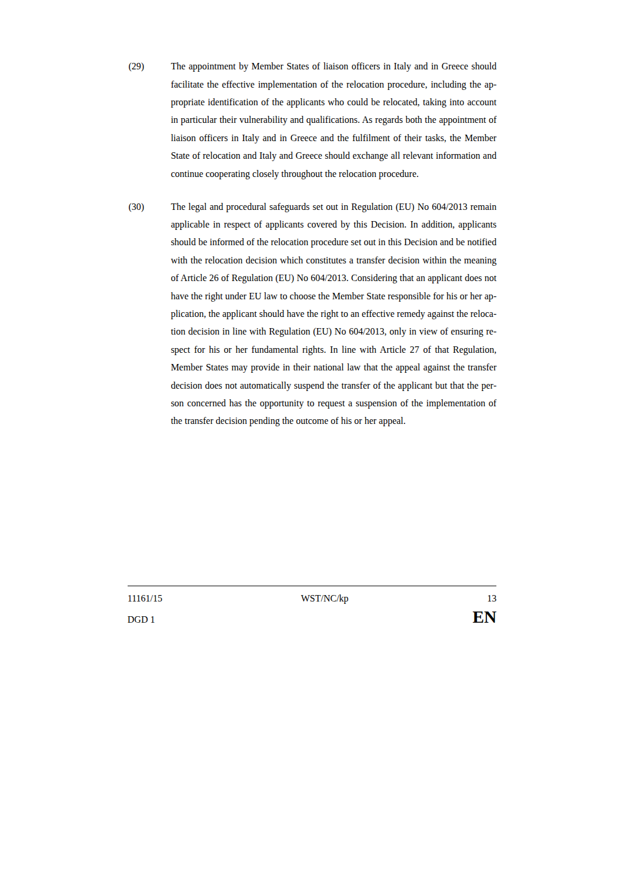(29)
The appointment by Member States of liaison officers in Italy and in Greece should facilitate the effective implementation of the relocation procedure, including the appropriate identification of the applicants who could be relocated, taking into account in particular their vulnerability and qualifications. As regards both the appointment of liaison officers in Italy and in Greece and the fulfilment of their tasks, the Member State of relocation and Italy and Greece should exchange all relevant information and continue cooperating closely throughout the relocation procedure.
(30)
The legal and procedural safeguards set out in Regulation (EU) No 604/2013 remain applicable in respect of applicants covered by this Decision. In addition, applicants should be informed of the relocation procedure set out in this Decision and be notified with the relocation decision which constitutes a transfer decision within the meaning of Article 26 of Regulation (EU) No 604/2013. Considering that an applicant does not have the right under EU law to choose the Member State responsible for his or her application, the applicant should have the right to an effective remedy against the relocation decision in line with Regulation (EU) No 604/2013, only in view of ensuring respect for his or her fundamental rights. In line with Article 27 of that Regulation, Member States may provide in their national law that the appeal against the transfer decision does not automatically suspend the transfer of the applicant but that the person concerned has the opportunity to request a suspension of the implementation of the transfer decision pending the outcome of his or her appeal.
11161/15
WST/NC/kp
13
DGD 1
EN